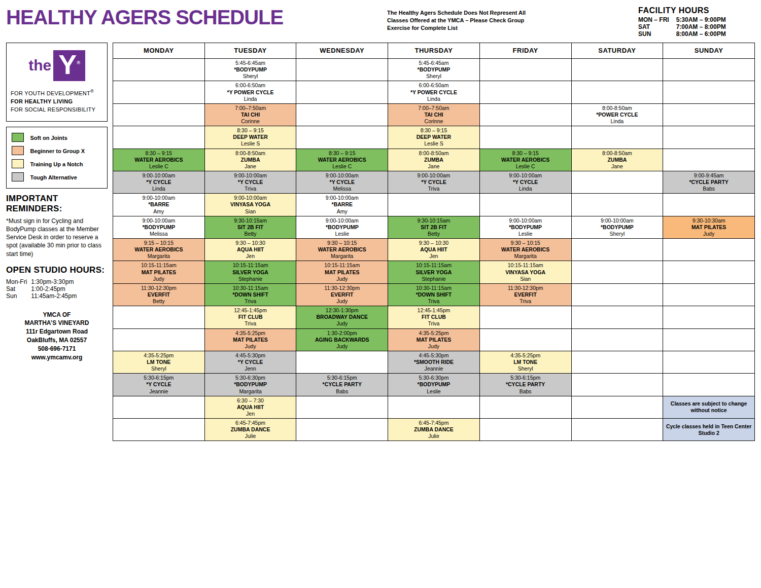HEALTHY AGERS SCHEDULE
The Healthy Agers Schedule Does Not Represent All Classes Offered at the YMCA – Please Check Group Exercise for Complete List
FACILITY HOURS
| MON – FRI | 5:30AM – 9:00PM |
| SAT | 7:00AM – 8:00PM |
| SUN | 8:00AM – 6:00PM |
the Y®
FOR YOUTH DEVELOPMENT®
FOR HEALTHY LIVING
FOR SOCIAL RESPONSIBILITY
| | Soft on Joints |
| | Beginner to Group X |
| | Training Up a Notch |
| | Tough Alternative |
IMPORTANT REMINDERS:
*Must sign in for Cycling and BodyPump classes at the Member Service Desk in order to reserve a spot (available 30 min prior to class start time)
OPEN STUDIO HOURS:
| Mon-Fri | 1:30pm-3:30pm |
| Sat | 1:00-2:45pm |
| Sun | 11:45am-2:45pm |
YMCA OF
MARTHA’S VINEYARD
111r Edgartown Road
OakBluffs, MA 02557
508-696-7171
www.ymcamv.org
| MONDAY | TUESDAY | WEDNESDAY | THURSDAY | FRIDAY | SATURDAY | SUNDAY |
| --- | --- | --- | --- | --- | --- | --- |
| | 5:45-6:45am *BODYPUMP Sheryl | | 5:45-6:45am *BODYPUMP Sheryl | | | |
| | 6:00-6:50am *Y POWER CYCLE Linda | | 6:00-6:50am *Y POWER CYCLE Linda | | | |
| | 7:00–7:50am TAI CHI Corinne | | 7:00–7:50am TAI CHI Corinne | | 8:00-8:50am *POWER CYCLE Linda | |
| | 8:30 – 9:15 DEEP WATER Leslie S | | 8:30 – 9:15 DEEP WATER Leslie S | | | |
| 8:30 – 9:15 WATER AEROBICS Leslie C | 8:00-8:50am ZUMBA Jane | 8:30 – 9:15 WATER AEROBICS Leslie C | 8:00-8:50am ZUMBA Jane | 8:30 – 9:15 WATER AEROBICS Leslie C | 8:00-8:50am ZUMBA Jane | |
| 9:00-10:00am *Y CYCLE Linda | 9:00-10:00am *Y CYCLE Triva | 9:00-10:00am *Y CYCLE Melissa | 9:00-10:00am *Y CYCLE Triva | 9:00-10:00am *Y CYCLE Linda | | 9:00-9:45am *CYCLE PARTY Babs |
| 9:00-10:00am *BARRE Amy | 9:00-10:00am VINYASA YOGA Sian | 9:00-10:00am *BARRE Amy | | | | |
| 9:00-10:00am *BODYPUMP Melissa | 9:30-10:15am SIT 2B FIT Betty | 9:00-10:00am *BODYPUMP Leslie | 9:30-10:15am SIT 2B FIT Betty | 9:00-10:00am *BODYPUMP Leslie | 9:00-10:00am *BODYPUMP Sheryl | 9:30-10:30am MAT PILATES Judy |
| 9:15 – 10:15 WATER AEROBICS Margarita | 9:30 – 10:30 AQUA HIIT Jen | 9:30 – 10:15 WATER AEROBICS Margarita | 9:30 – 10:30 AQUA HIIT Jen | 9:30 – 10:15 WATER AEROBICS Margarita | | |
| 10:15-11:15am MAT PILATES Judy | 10:15-11:15am SILVER YOGA Stephanie | 10:15-11:15am MAT PILATES Judy | 10:15-11:15am SILVER YOGA Stephanie | 10:15-11:15am VINYASA YOGA Sian | | |
| 11:30-12:30pm EVERFIT Betty | 10:30-11:15am *DOWN SHIFT Triva | 11:30-12:30pm EVERFIT Judy | 10:30-11:15am *DOWN SHIFT Triva | 11:30-12:30pm EVERFIT Triva | | |
| | 12:45-1:45pm FIT CLUB Triva | 12:30-1:30pm BROADWAY DANCE Judy | 12:45-1:45pm FIT CLUB Triva | | | |
| | 4:35-5:25pm MAT PILATES Judy | 1:30-2:00pm AGING BACKWARDS Judy | 4:35-5:25pm MAT PILATES Judy | | | |
| 4:35-5:25pm LM TONE Sheryl | 4:45-5:30pm *Y CYCLE Jenn | | 4:45-5:30pm *SMOOTH RIDE Jeannie | 4:35-5:25pm LM TONE Sheryl | | |
| 5:30-6:15pm *Y CYCLE Jeannie | 5:30-6:30pm *BODYPUMP Margarita | 5:30-6:15pm *CYCLE PARTY Babs | 5:30-6:30pm *BODYPUMP Leslie | 5:30-6:15pm *CYCLE PARTY Babs | | |
| | 6:30 – 7:30 AQUA HIIT Jen | | | | | Classes are subject to change without notice |
| | 6:45-7:45pm ZUMBA DANCE Julie | | 6:45-7:45pm ZUMBA DANCE Julie | | | Cycle classes held in Teen Center Studio 2 |